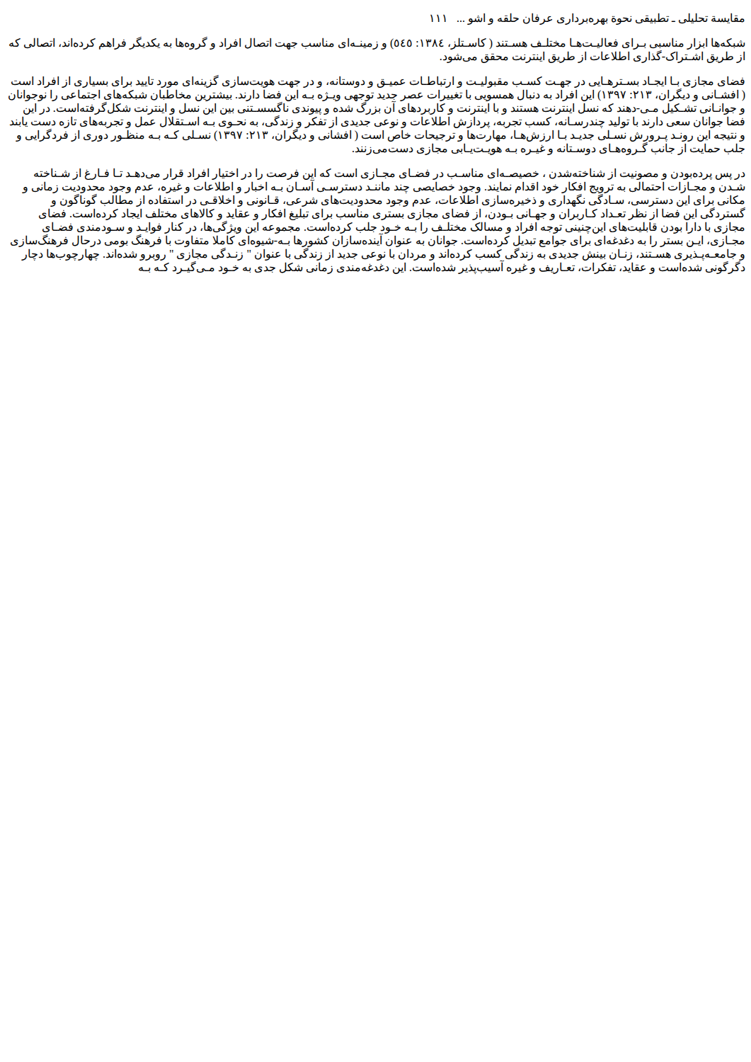مقایسة تحلیلی ـ تطبیقی نحوة بهره‌برداری عرفان حلقه و اشو ... ۱۱۱
شبکه‌ها ابزار مناسبی بـرای فعالیـت‌هـا مختلـف هسـتند ( کاسـتلز، ۱۳۸٤: ٥٤٥) و زمینـه‌ای مناسب جهت اتصال افراد و گروه‌ها به یکدیگر فراهم کرده‌اند، اتصالی که از طریق اشـتراک‌-گذاری اطلاعات از طریق اینترنت محقق می‌شود.
فضای مجازی بـا ایجـاد بسـترهـایی در جهـت کسـب مقبولیـت و ارتباطـات عمیـق و دوستانه، و در جهت هویت‌سازی گزینه‌ای مورد تایید برای بسیاری از افراد است ( افشـانی و دیگران، ۲۱۳: ۱۳۹۷) این افراد به دنبال همسویی با تغییرات عصر جدید توجهی ویـژه بـه این فضا دارند. بیشترین مخاطبان شبکه‌های اجتماعی را نوجوانان و جوانـانی تشـکیل مـی‌-دهند که نسل اینترنت هستند و با اینترنت و کاربردهای آن بزرگ شده و پیوندی ناگسسـتنی بین این نسل و اینترنت شکل‌گرفته‌است. در این فضا جوانان سعی دارند با تولید چندرسـانه، کسب تجربه، پردازش اطلاعات و نوعی جدیدی از تفکر و زندگی، به نحـوی بـه اسـتقلال عمل و تجربه‌های تازه دست یابند و نتیجه این رونـد پـرورش نسـلی جدیـد بـا ارزش‌هـا، مهارت‌ها و ترجیحات خاص است ( افشانی و دیگران، ۲۱۳: ۱۳۹۷) نسـلی کـه بـه منظـور دوری از فردگرایی و جلب حمایت از جانب گـروه‌هـای دوسـتانه و غیـره بـه هویـت‌یـابی مجازی دست‌می‌زنند.
در پس پرده‌بودن و مصونیت از شناخته‌شدن ، خصیصـه‌ای مناسـب در فضـای مجـازی است که این فرصت را در اختیار افراد قرار می‌دهـد تـا فـارغ از شـناخته شـدن و مجـازات احتمالی به ترویج افکار خود اقدام نمایند. وجود خصایصی چند ماننـد دسترسـی آسـان بـه اخبار و اطلاعات و غیره، عدم وجود محدودیت زمانی و مکانی برای این دسترسی، سـادگی نگهداری و ذخیره‌سازی اطلاعات، عدم وجود محدودیت‌های شرعی، قـانونی و اخلاقـی در استفاده از مطالب گوناگون و گستردگی این فضا از نظر تعـداد کـاربران و جهـانی بـودن، از فضای مجازی بستری مناسب برای تبلیغ افکار و عقاید و کالاهای مختلف ایجاد کرده‌است. فضای مجازی با دارا بودن قابلیت‌های این‌چنینی توجه افراد و مسالک مختلـف را بـه خـود جلب کرده‌است. مجموعه این ویژگی‌ها، در کنار فوایـد و سـودمندی فضـای مجـازی، ایـن بستر را به دغدغه‌ای برای جوامع تبدیل کرده‌است. جوانان به عنوان آینده‌سازان کشورها بـه‌-شیوه‌ای کاملا متفاوت با فرهنگ بومی درحال فرهنگ‌سازی و جامعـه‌پـذیری هسـتند، زنـان بینش جدیدی به زندگی کسب کرده‌اند و مردان با نوعی جدید از زندگی با عنوان " زنـدگی مجازی " روبرو شده‌اند. چهارچوب‌ها دچار دگرگونی شده‌است و عقاید، تفکرات، تعـاریف و غیره آسیب‌پذیر شده‌است. این دغدغه‌مندی زمانی شکل جدی به خـود مـی‌گیـرد کـه بـه